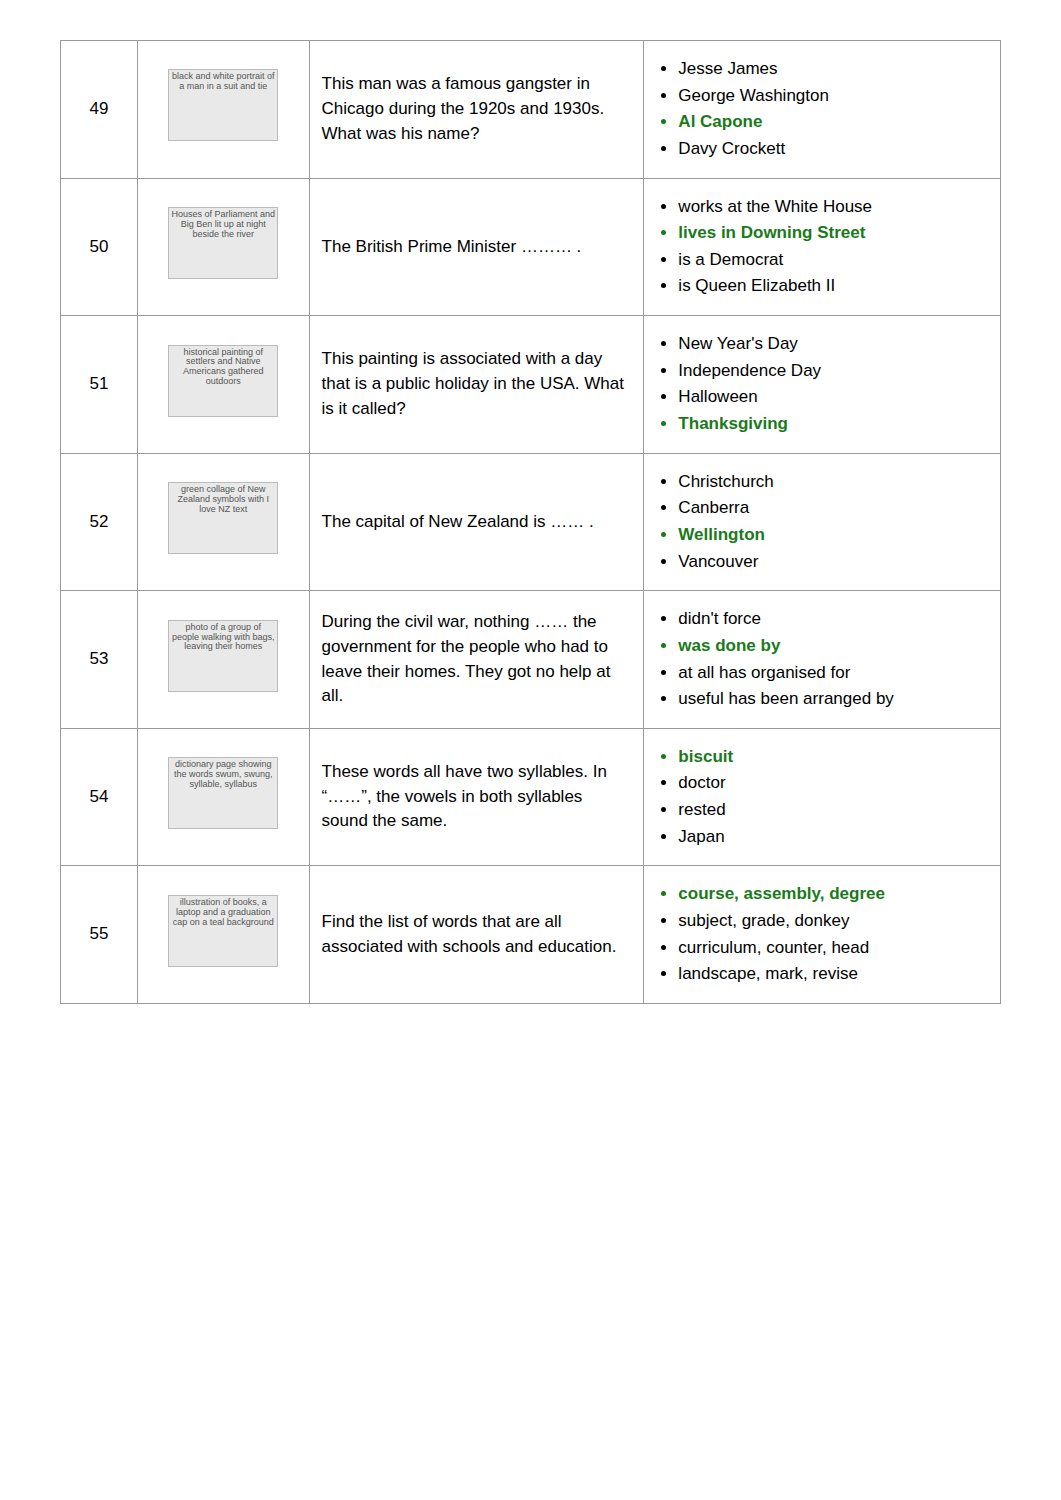| 49 | black and white portrait of a man in a suit and tie | This man was a famous gangster in Chicago during the 1920s and 1930s. What was his name? | Jesse James George Washington Al Capone Davy Crockett |
| 50 | Houses of Parliament and Big Ben lit up at night beside the river | The British Prime Minister ……… . | works at the White House lives in Downing Street is a Democrat is Queen Elizabeth II |
| 51 | historical painting of settlers and Native Americans gathered outdoors | This painting is associated with a day that is a public holiday in the USA. What is it called? | New Year's Day Independence Day Halloween Thanksgiving |
| 52 | green collage of New Zealand symbols with I love NZ text | The capital of New Zealand is …… . | Christchurch Canberra Wellington Vancouver |
| 53 | photo of a group of people walking with bags, leaving their homes | During the civil war, nothing …… the government for the people who had to leave their homes. They got no help at all. | didn't force was done by at all has organised for useful has been arranged by |
| 54 | dictionary page showing the words swum, swung, syllable, syllabus | These words all have two syllables. In “……”, the vowels in both syllables sound the same. | biscuit doctor rested Japan |
| 55 | illustration of books, a laptop and a graduation cap on a teal background | Find the list of words that are all associated with schools and education. | course, assembly, degree subject, grade, donkey curriculum, counter, head landscape, mark, revise |